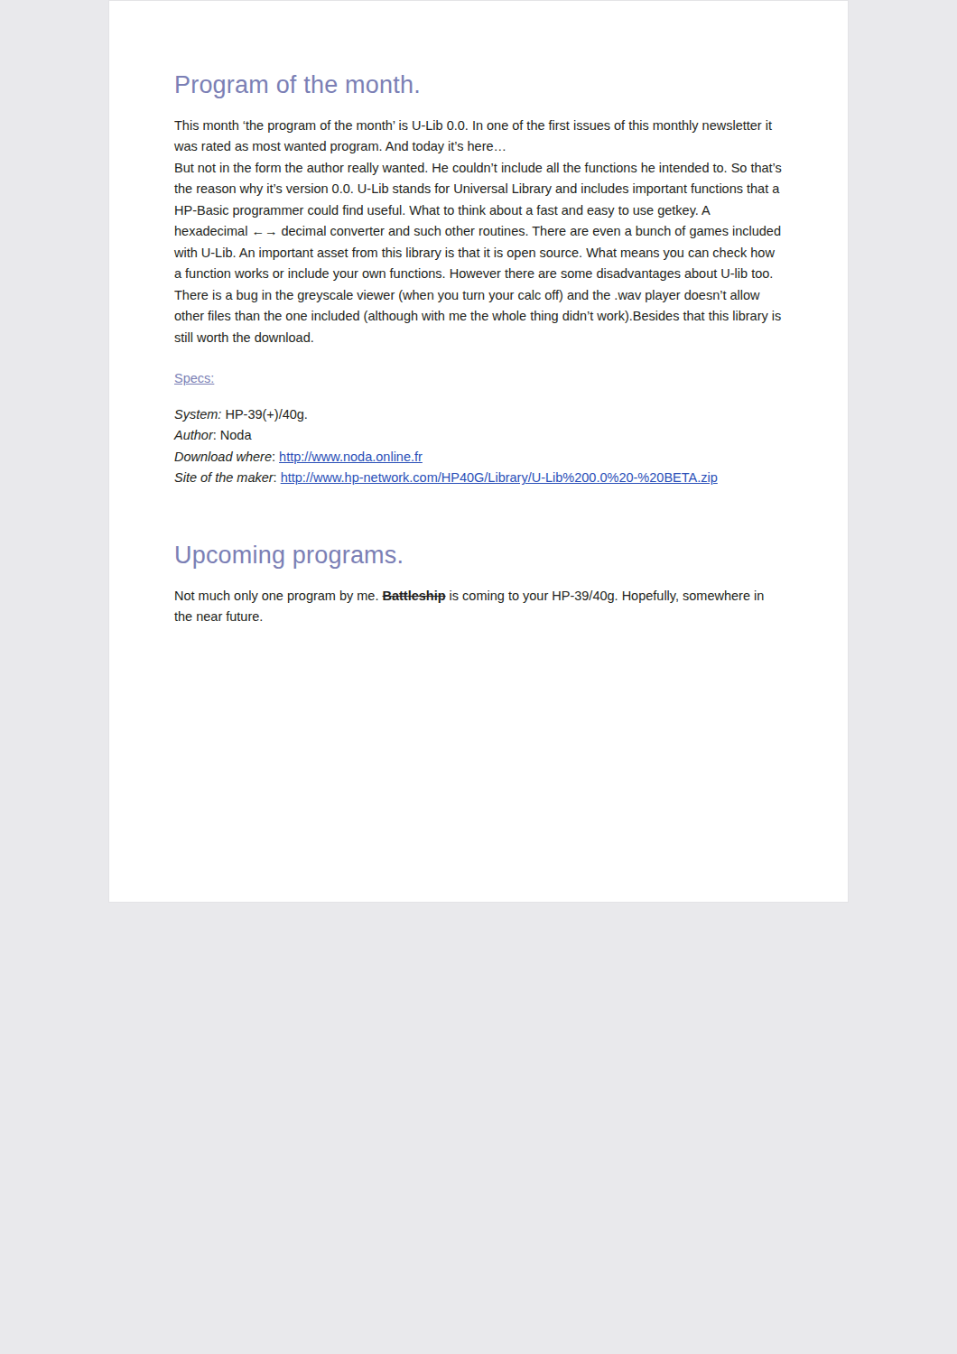Program of the month.
This month ‘the program of the month’ is U-Lib 0.0. In one of the first issues of this monthly newsletter it was rated as most wanted program. And today it’s here…
But not in the form the author really wanted. He couldn’t include all the functions he intended to. So that’s the reason why it’s version 0.0. U-Lib stands for Universal Library and includes important functions that a HP-Basic programmer could find useful. What to think about a fast and easy to use getkey. A hexadecimal ←→ decimal converter and such other routines. There are even a bunch of games included with U-Lib. An important asset from this library is that it is open source. What means you can check how a function works or include your own functions. However there are some disadvantages about U-lib too. There is a bug in the greyscale viewer (when you turn your calc off) and the .wav player doesn’t allow other files than the one included (although with me the whole thing didn’t work).Besides that this library is still worth the download.
Specs:
System: HP-39(+)/40g.
Author: Noda
Download where: http://www.noda.online.fr
Site of the maker: http://www.hp-network.com/HP40G/Library/U-Lib%200.0%20-%20BETA.zip
Upcoming programs.
Not much only one program by me. Battleship is coming to your HP-39/40g. Hopefully, somewhere in the near future.